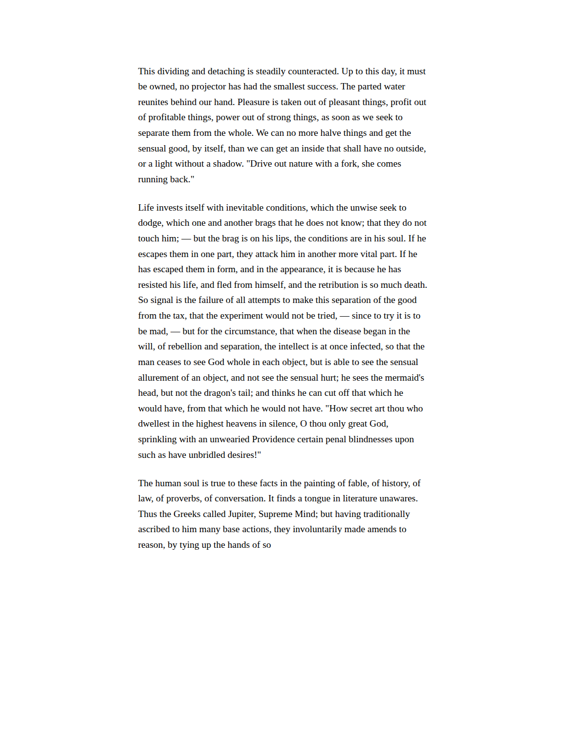This dividing and detaching is steadily counteracted. Up to this day, it must be owned, no projector has had the smallest success. The parted water reunites behind our hand. Pleasure is taken out of pleasant things, profit out of profitable things, power out of strong things, as soon as we seek to separate them from the whole. We can no more halve things and get the sensual good, by itself, than we can get an inside that shall have no outside, or a light without a shadow. "Drive out nature with a fork, she comes running back."
Life invests itself with inevitable conditions, which the unwise seek to dodge, which one and another brags that he does not know; that they do not touch him; — but the brag is on his lips, the conditions are in his soul. If he escapes them in one part, they attack him in another more vital part. If he has escaped them in form, and in the appearance, it is because he has resisted his life, and fled from himself, and the retribution is so much death. So signal is the failure of all attempts to make this separation of the good from the tax, that the experiment would not be tried, — since to try it is to be mad, — but for the circumstance, that when the disease began in the will, of rebellion and separation, the intellect is at once infected, so that the man ceases to see God whole in each object, but is able to see the sensual allurement of an object, and not see the sensual hurt; he sees the mermaid's head, but not the dragon's tail; and thinks he can cut off that which he would have, from that which he would not have. "How secret art thou who dwellest in the highest heavens in silence, O thou only great God, sprinkling with an unwearied Providence certain penal blindnesses upon such as have unbridled desires!"
The human soul is true to these facts in the painting of fable, of history, of law, of proverbs, of conversation. It finds a tongue in literature unawares. Thus the Greeks called Jupiter, Supreme Mind; but having traditionally ascribed to him many base actions, they involuntarily made amends to reason, by tying up the hands of so